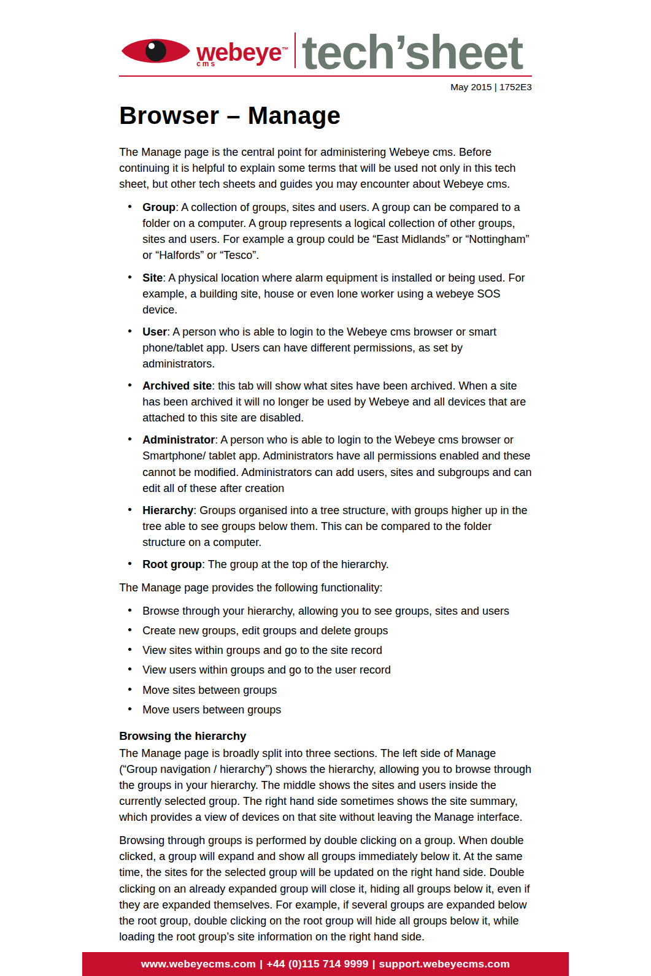webeye™cms
tech’sheet
May 2015 | 1752E3
Browser – Manage
The Manage page is the central point for administering Webeye cms. Before continuing it is helpful to explain some terms that will be used not only in this tech sheet, but other tech sheets and guides you may encounter about Webeye cms.
Group: A collection of groups, sites and users. A group can be compared to a folder on a computer. A group represents a logical collection of other groups, sites and users. For example a group could be “East Midlands” or “Nottingham” or “Halfords” or “Tesco”.
Site: A physical location where alarm equipment is installed or being used. For example, a building site, house or even lone worker using a webeye SOS device.
User: A person who is able to login to the Webeye cms browser or smart phone/tablet app. Users can have different permissions, as set by administrators.
Archived site: this tab will show what sites have been archived. When a site has been archived it will no longer be used by Webeye and all devices that are attached to this site are disabled.
Administrator: A person who is able to login to the Webeye cms browser or Smartphone/ tablet app. Administrators have all permissions enabled and these cannot be modified. Administrators can add users, sites and subgroups and can edit all of these after creation
Hierarchy: Groups organised into a tree structure, with groups higher up in the tree able to see groups below them. This can be compared to the folder structure on a computer.
Root group: The group at the top of the hierarchy.
The Manage page provides the following functionality:
Browse through your hierarchy, allowing you to see groups, sites and users
Create new groups, edit groups and delete groups
View sites within groups and go to the site record
View users within groups and go to the user record
Move sites between groups
Move users between groups
Browsing the hierarchy
The Manage page is broadly split into three sections. The left side of Manage (“Group navigation / hierarchy”) shows the hierarchy, allowing you to browse through the groups in your hierarchy. The middle shows the sites and users inside the currently selected group. The right hand side sometimes shows the site summary, which provides a view of devices on that site without leaving the Manage interface.
Browsing through groups is performed by double clicking on a group. When double clicked, a group will expand and show all groups immediately below it. At the same time, the sites for the selected group will be updated on the right hand side. Double clicking on an already expanded group will close it, hiding all groups below it, even if they are expanded themselves. For example, if several groups are expanded below the root group, double clicking on the root group will hide all groups below it, while loading the root group’s site information on the right hand side.
www.webeyecms.com|+44 (0)115 714 9999|support.webeyecms.com